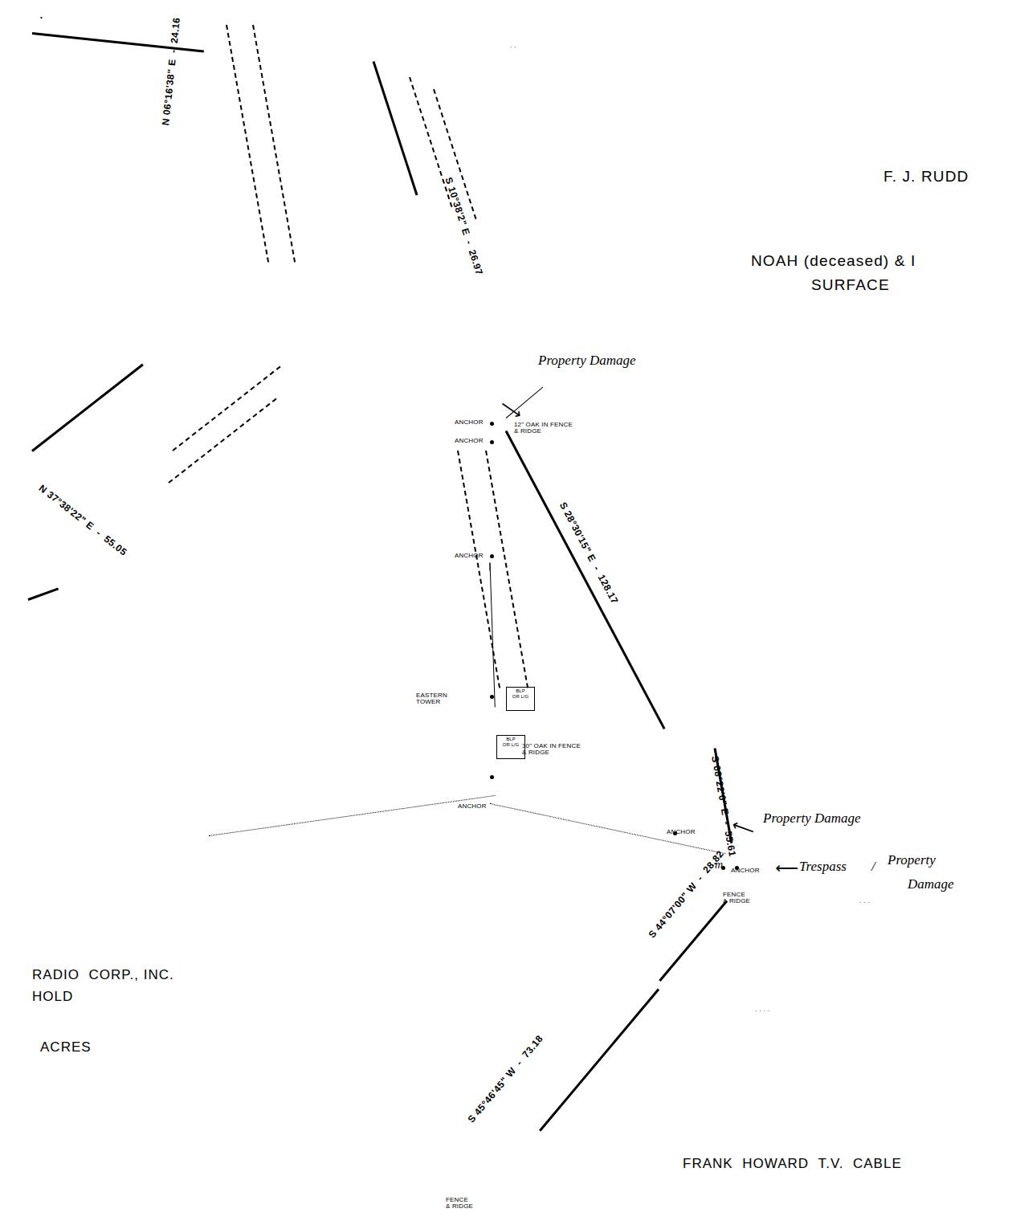Survey plat with handwritten property damage and trespass annotations
============================================================ LINEWORK (approximate reproduction of the drawn boundaries) ============================================================
============================================================ BEARING & DISTANCE CALL-OUTS (rotated along their lines) ============================================================
N 06°16'38" E - 24.16
N 37°38'22" E - 55.05
S 10°38'2" E - 26.97
S 28°30'15" E - 128.17
S 08°22'0" E - 55.61
S 44°07'00" W - 28.82
S 45°46'45" W - 73.18
============================================================ PRINTED LABELS ============================================================
F. J. RUDD
NOAH (deceased) & I
SURFACE
RADIO CORP., INC.
HOLD
ACRES
FRANK HOWARD T.V. CABLE
ANCHOR
ANCHOR
ANCHOR
ANCHOR
ANCHOR
ANCHOR
EASTERN
TOWER
12" OAK IN FENCE
& RIDGE
30" OAK IN FENCE
& RIDGE
FENCE
& RIDGE
FENCE
& RIDGE
BLP
OR L/G
BLP
OR L/G
============================================================ HANDWRITTEN ANNOTATIONS + LEADER ARROWS ============================================================
Property Damage
⟶
Property Damage
⟶
Trespass
/
Property
Damage
⟶
m
•
· ·
· · ·
· · · ·